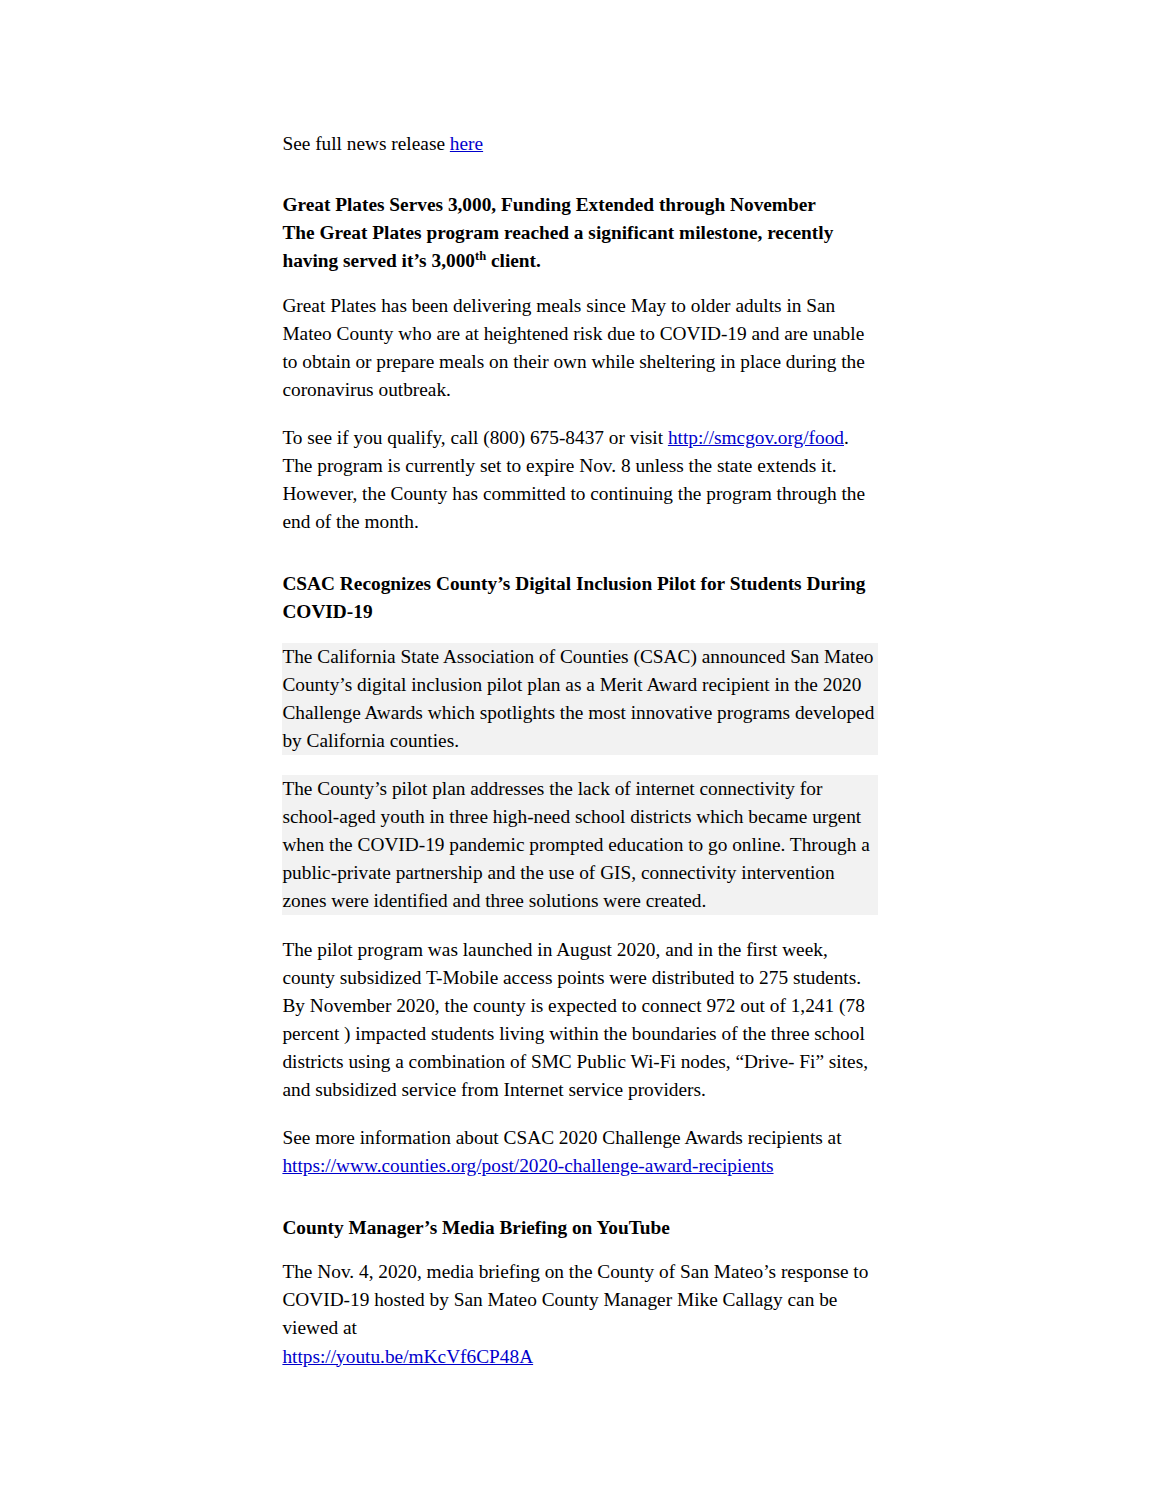See full news release here
Great Plates Serves 3,000, Funding Extended through November
The Great Plates program reached a significant milestone, recently having served it’s 3,000th client.
Great Plates has been delivering meals since May to older adults in San Mateo County who are at heightened risk due to COVID-19 and are unable to obtain or prepare meals on their own while sheltering in place during the coronavirus outbreak.
To see if you qualify, call (800) 675-8437 or visit http://smcgov.org/food. The program is currently set to expire Nov. 8 unless the state extends it. However, the County has committed to continuing the program through the end of the month.
CSAC Recognizes County’s Digital Inclusion Pilot for Students During COVID-19
The California State Association of Counties (CSAC) announced San Mateo County’s digital inclusion pilot plan as a Merit Award recipient in the 2020 Challenge Awards which spotlights the most innovative programs developed by California counties.
The County’s pilot plan addresses the lack of internet connectivity for school-aged youth in three high-need school districts which became urgent when the COVID-19 pandemic prompted education to go online. Through a public-private partnership and the use of GIS, connectivity intervention zones were identified and three solutions were created.
The pilot program was launched in August 2020, and in the first week, county subsidized T-Mobile access points were distributed to 275 students. By November 2020, the county is expected to connect 972 out of 1,241 (78 percent ) impacted students living within the boundaries of the three school districts using a combination of SMC Public Wi-Fi nodes, “Drive- Fi” sites, and subsidized service from Internet service providers.
See more information about CSAC 2020 Challenge Awards recipients at
https://www.counties.org/post/2020-challenge-award-recipients
County Manager’s Media Briefing on YouTube
The Nov. 4, 2020, media briefing on the County of San Mateo’s response to COVID-19 hosted by San Mateo County Manager Mike Callagy can be viewed at
https://youtu.be/mKcVf6CP48A